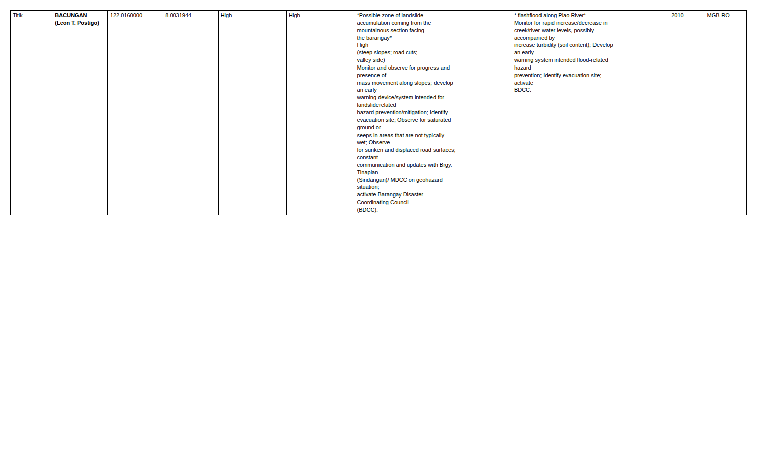| Titik | BACUNGAN (Leon T. Postigo) | 122.0160000 | 8.0031944 | High | High | *Possible zone of landslide accumulation coming from the mountainous section facing the barangay* High (steep slopes; road cuts; valley side) Monitor and observe for progress and presence of mass movement along slopes; develop an early warning device/system intended for landsliderelated hazard prevention/mitigation; Identify evacuation site; Observe for saturated ground or seeps in areas that are not typically wet; Observe for sunken and displaced road surfaces; constant communication and updates with Brgy. Tinaplan (Sindangan)/ MDCC on geohazard situation; activate Barangay Disaster Coordinating Council (BDCC). | * flashflood along Piao River* Monitor for rapid increase/decrease in creek/river water levels, possibly accompanied by increase turbidity (soil content); Develop an early warning system intended flood-related hazard prevention; Identify evacuation site; activate BDCC. | 2010 | MGB-RO |